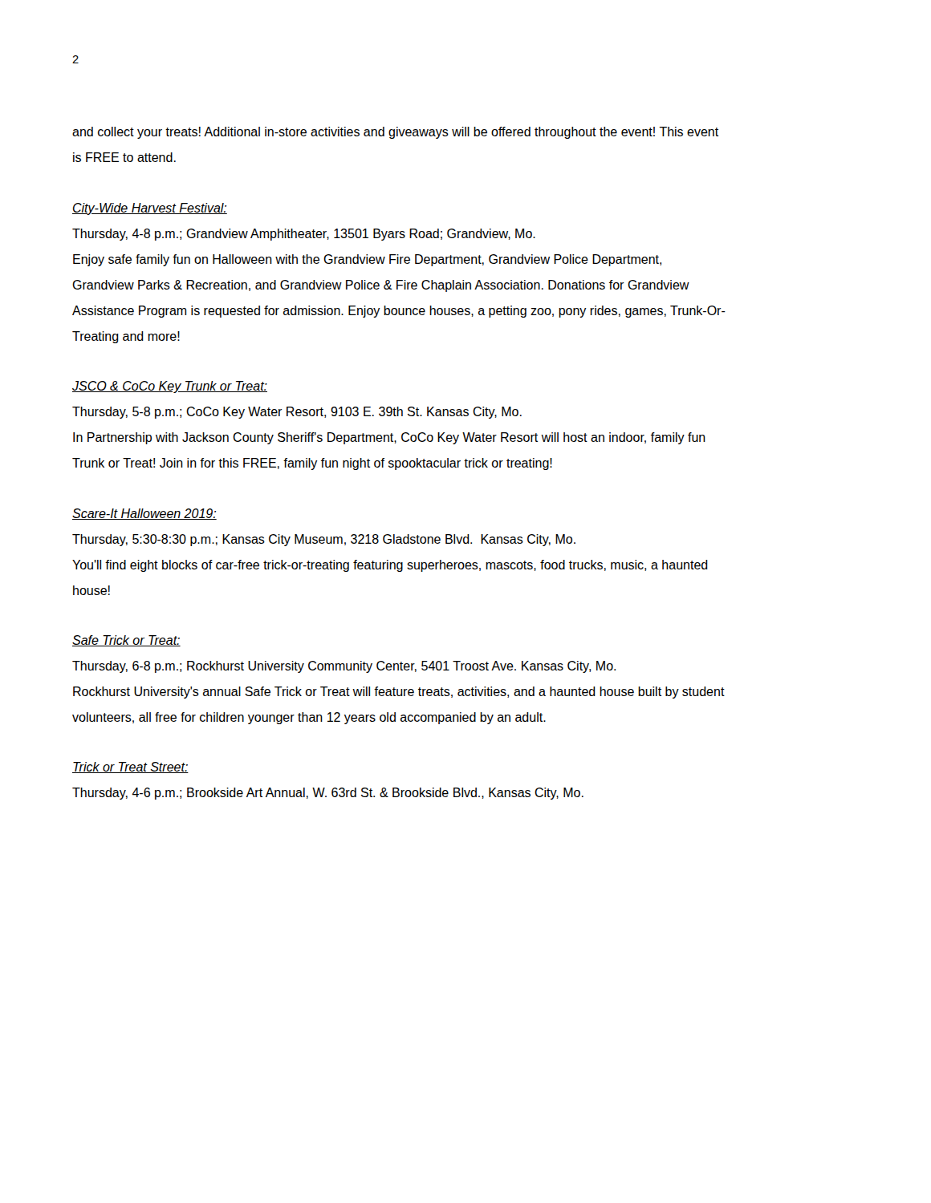2
and collect your treats! Additional in-store activities and giveaways will be offered throughout the event! This event is FREE to attend.
City-Wide Harvest Festival:
Thursday, 4-8 p.m.; Grandview Amphitheater, 13501 Byars Road; Grandview, Mo.
Enjoy safe family fun on Halloween with the Grandview Fire Department, Grandview Police Department, Grandview Parks & Recreation, and Grandview Police & Fire Chaplain Association. Donations for Grandview Assistance Program is requested for admission. Enjoy bounce houses, a petting zoo, pony rides, games, Trunk-Or-Treating and more!
JSCO & CoCo Key Trunk or Treat:
Thursday, 5-8 p.m.; CoCo Key Water Resort, 9103 E. 39th St. Kansas City, Mo.
In Partnership with Jackson County Sheriff's Department, CoCo Key Water Resort will host an indoor, family fun Trunk or Treat! Join in for this FREE, family fun night of spooktacular trick or treating!
Scare-It Halloween 2019:
Thursday, 5:30-8:30 p.m.; Kansas City Museum, 3218 Gladstone Blvd. Kansas City, Mo.
You'll find eight blocks of car-free trick-or-treating featuring superheroes, mascots, food trucks, music, a haunted house!
Safe Trick or Treat:
Thursday, 6-8 p.m.; Rockhurst University Community Center, 5401 Troost Ave. Kansas City, Mo.
Rockhurst University's annual Safe Trick or Treat will feature treats, activities, and a haunted house built by student volunteers, all free for children younger than 12 years old accompanied by an adult.
Trick or Treat Street:
Thursday, 4-6 p.m.; Brookside Art Annual, W. 63rd St. & Brookside Blvd., Kansas City, Mo.